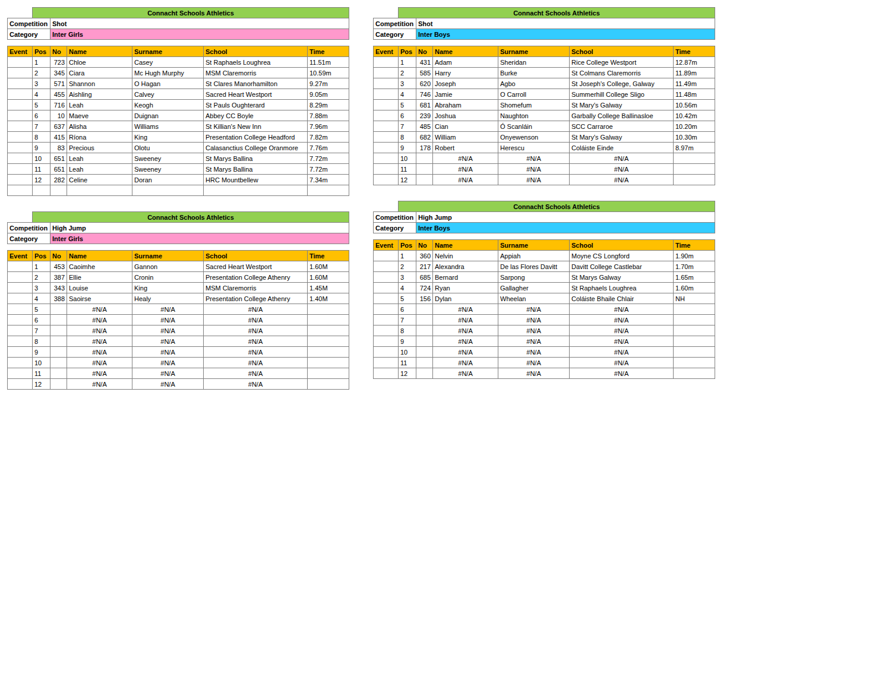| | Connacht Schools Athletics |
| Competition | Shot |
| Category | Inter Girls |
| Event | Pos | No | Name | Surname | School | Time |
| | 1 | 723 | Chloe | Casey | St Raphaels Loughrea | 11.51m |
| | 2 | 345 | Ciara | Mc Hugh Murphy | MSM Claremorris | 10.59m |
| | 3 | 571 | Shannon | O Hagan | St Clares Manorhamilton | 9.27m |
| | 4 | 455 | Aishling | Calvey | Sacred Heart Westport | 9.05m |
| | 5 | 716 | Leah | Keogh | St Pauls Oughterard | 8.29m |
| | 6 | 10 | Maeve | Duignan | Abbey CC Boyle | 7.88m |
| | 7 | 637 | Alisha | Williams | St Killian's New Inn | 7.96m |
| | 8 | 415 | Ríona | King | Presentation College Headford | 7.82m |
| | 9 | 83 | Precious | Olotu | Calasanctius College Oranmore | 7.76m |
| | 10 | 651 | Leah | Sweeney | St Marys Ballina | 7.72m |
| | 11 | 651 | Leah | Sweeney | St Marys Ballina | 7.72m |
| | 12 | 282 | Celine | Doran | HRC Mountbellew | 7.34m |
| | Connacht Schools Athletics |
| Competition | High Jump |
| Category | Inter Girls |
| Event | Pos | No | Name | Surname | School | Time |
| | 1 | 453 | Caoimhe | Gannon | Sacred Heart Westport | 1.60M |
| | 2 | 387 | Ellie | Cronin | Presentation College Athenry | 1.60M |
| | 3 | 343 | Louise | King | MSM Claremorris | 1.45M |
| | 4 | 388 | Saoirse | Healy | Presentation College Athenry | 1.40M |
| | 5 | | #N/A | #N/A | #N/A | |
| | 6 | | #N/A | #N/A | #N/A | |
| | 7 | | #N/A | #N/A | #N/A | |
| | 8 | | #N/A | #N/A | #N/A | |
| | 9 | | #N/A | #N/A | #N/A | |
| | 10 | | #N/A | #N/A | #N/A | |
| | 11 | | #N/A | #N/A | #N/A | |
| | 12 | | #N/A | #N/A | #N/A | |
| | Connacht Schools Athletics |
| Competition | Shot |
| Category | Inter Boys |
| Event | Pos | No | Name | Surname | School | Time |
| | 1 | 431 | Adam | Sheridan | Rice College Westport | 12.87m |
| | 2 | 585 | Harry | Burke | St Colmans Claremorris | 11.89m |
| | 3 | 620 | Joseph | Agbo | St Joseph's College, Galway | 11.49m |
| | 4 | 746 | Jamie | O Carroll | Summerhill College Sligo | 11.48m |
| | 5 | 681 | Abraham | Shomefum | St Mary's Galway | 10.56m |
| | 6 | 239 | Joshua | Naughton | Garbally College Ballinasloe | 10.42m |
| | 7 | 485 | Cian | Ó Scanláin | SCC Carraroe | 10.20m |
| | 8 | 682 | William | Onyewenson | St Mary's Galway | 10.30m |
| | 9 | 178 | Robert | Herescu | Coláiste Einde | 8.97m |
| | 10 | | #N/A | #N/A | #N/A | |
| | 11 | | #N/A | #N/A | #N/A | |
| | 12 | | #N/A | #N/A | #N/A | |
| | Connacht Schools Athletics |
| Competition | High Jump |
| Category | Inter Boys |
| Event | Pos | No | Name | Surname | School | Time |
| | 1 | 360 | Nelvin | Appiah | Moyne CS Longford | 1.90m |
| | 2 | 217 | Alexandra | De las Flores Davitt | Davitt College Castlebar | 1.70m |
| | 3 | 685 | Bernard | Sarpong | St Marys Galway | 1.65m |
| | 4 | 724 | Ryan | Gallagher | St Raphaels Loughrea | 1.60m |
| | 5 | 156 | Dylan | Wheelan | Coláiste Bhaile Chlair | NH |
| | 6 | | #N/A | #N/A | #N/A | |
| | 7 | | #N/A | #N/A | #N/A | |
| | 8 | | #N/A | #N/A | #N/A | |
| | 9 | | #N/A | #N/A | #N/A | |
| | 10 | | #N/A | #N/A | #N/A | |
| | 11 | | #N/A | #N/A | #N/A | |
| | 12 | | #N/A | #N/A | #N/A | |